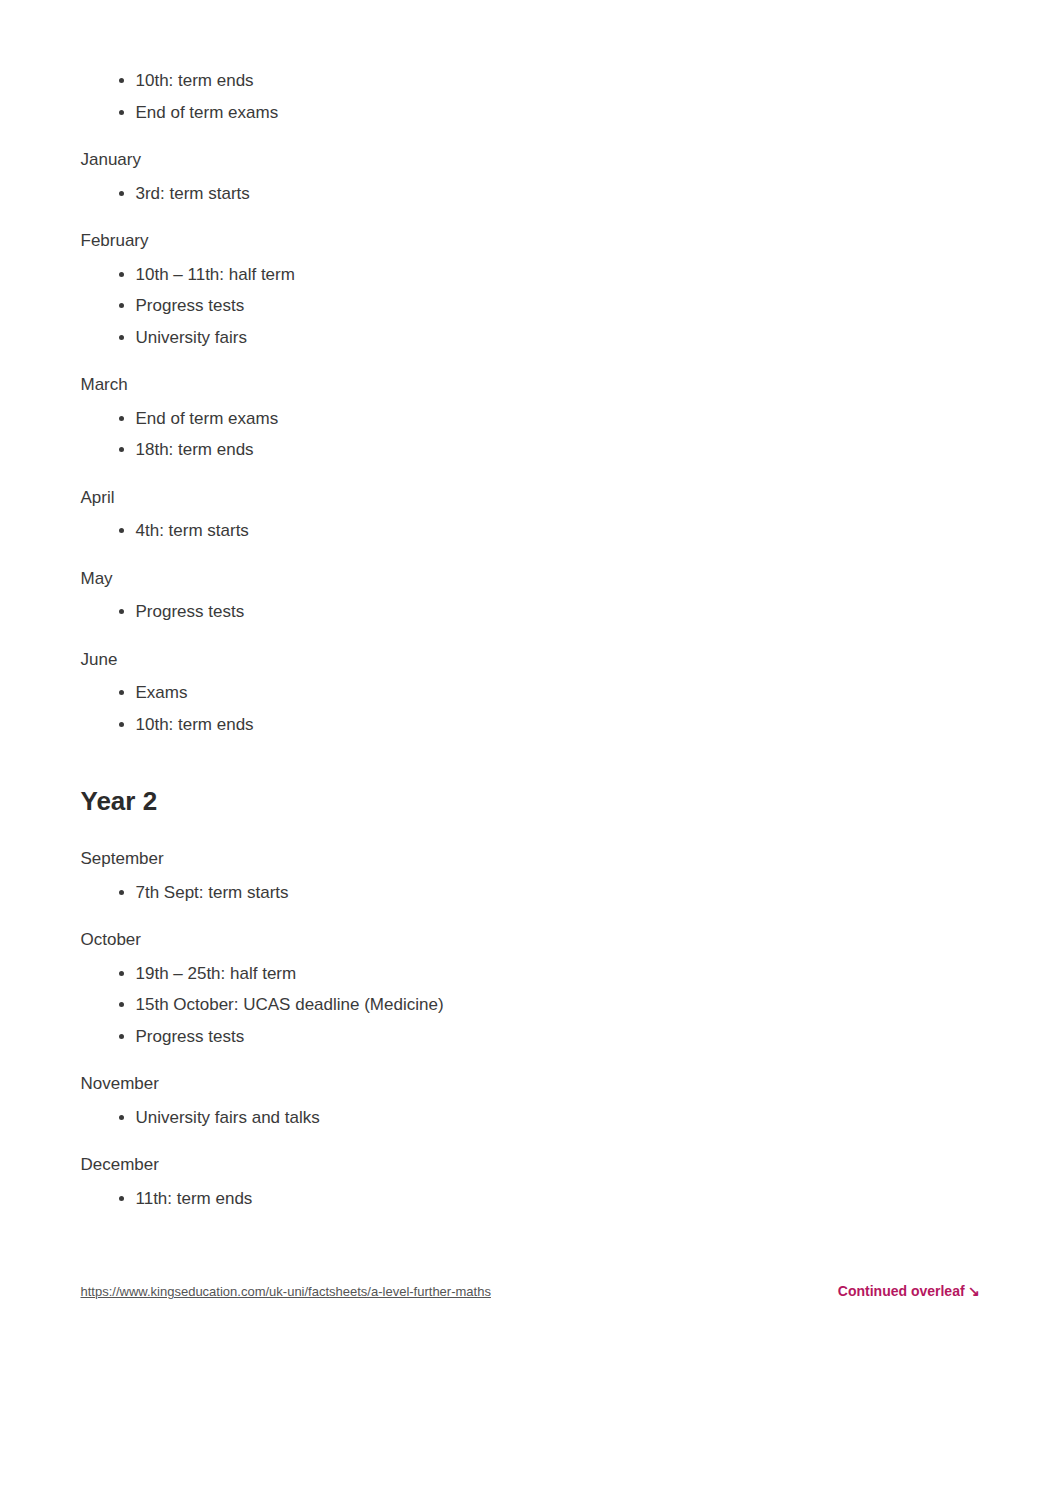10th: term ends
End of term exams
January
3rd: term starts
February
10th – 11th: half term
Progress tests
University fairs
March
End of term exams
18th: term ends
April
4th: term starts
May
Progress tests
June
Exams
10th: term ends
Year 2
September
7th Sept: term starts
October
19th – 25th: half term
15th October: UCAS deadline (Medicine)
Progress tests
November
University fairs and talks
December
11th: term ends
https://www.kingseducation.com/uk-uni/factsheets/a-level-further-maths Continued overleaf ↘